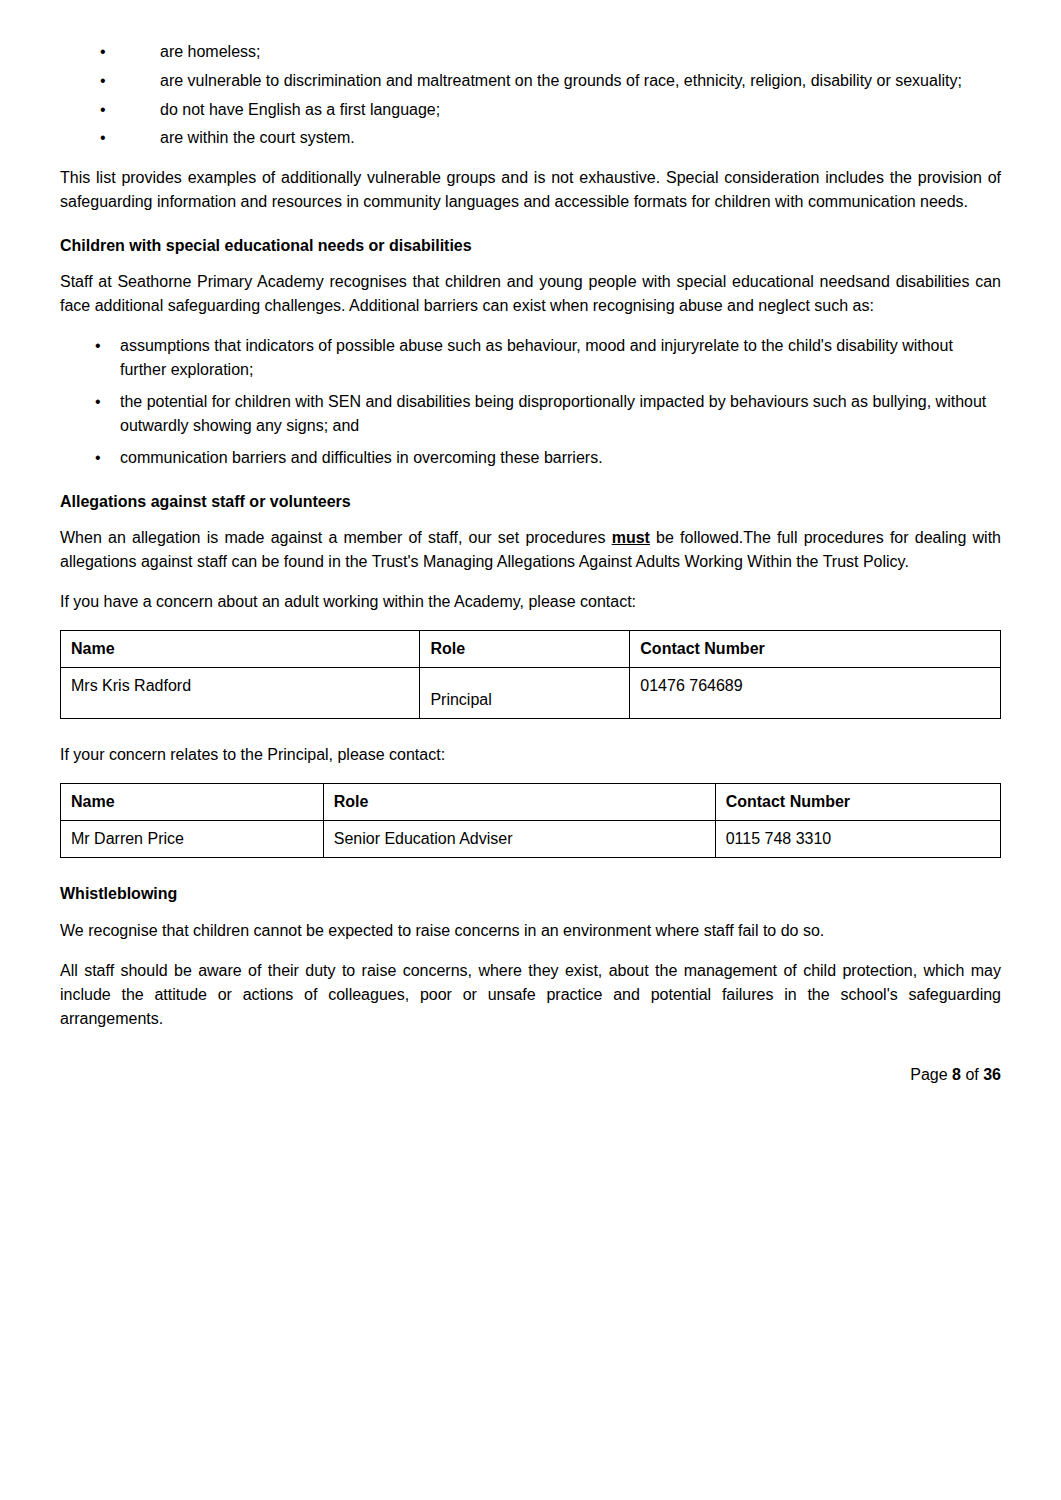are homeless;
are vulnerable to discrimination and maltreatment on the grounds of race, ethnicity, religion, disability or sexuality;
do not have English as a first language;
are within the court system.
This list provides examples of additionally vulnerable groups and is not exhaustive. Special consideration includes the provision of safeguarding information and resources in community languages and accessible formats for children with communication needs.
Children with special educational needs or disabilities
Staff at Seathorne Primary Academy recognises that children and young people with special educational needsand disabilities can face additional safeguarding challenges. Additional barriers can exist when recognising abuse and neglect such as:
assumptions that indicators of possible abuse such as behaviour, mood and injuryrelate to the child's disability without further exploration;
the potential for children with SEN and disabilities being disproportionally impacted by behaviours such as bullying, without outwardly showing any signs; and
communication barriers and difficulties in overcoming these barriers.
Allegations against staff or volunteers
When an allegation is made against a member of staff, our set procedures must be followed.The full procedures for dealing with allegations against staff can be found in the Trust's Managing Allegations Against Adults Working Within the Trust Policy.
If you have a concern about an adult working within the Academy, please contact:
| Name | Role | Contact Number |
| --- | --- | --- |
| Mrs Kris Radford | Principal | 01476 764689 |
If your concern relates to the Principal, please contact:
| Name | Role | Contact Number |
| --- | --- | --- |
| Mr Darren Price | Senior Education Adviser | 0115 748 3310 |
Whistleblowing
We recognise that children cannot be expected to raise concerns in an environment where staff fail to do so.
All staff should be aware of their duty to raise concerns, where they exist, about the management of child protection, which may include the attitude or actions of colleagues, poor or unsafe practice and potential failures in the school's safeguarding arrangements.
Page 8 of 36